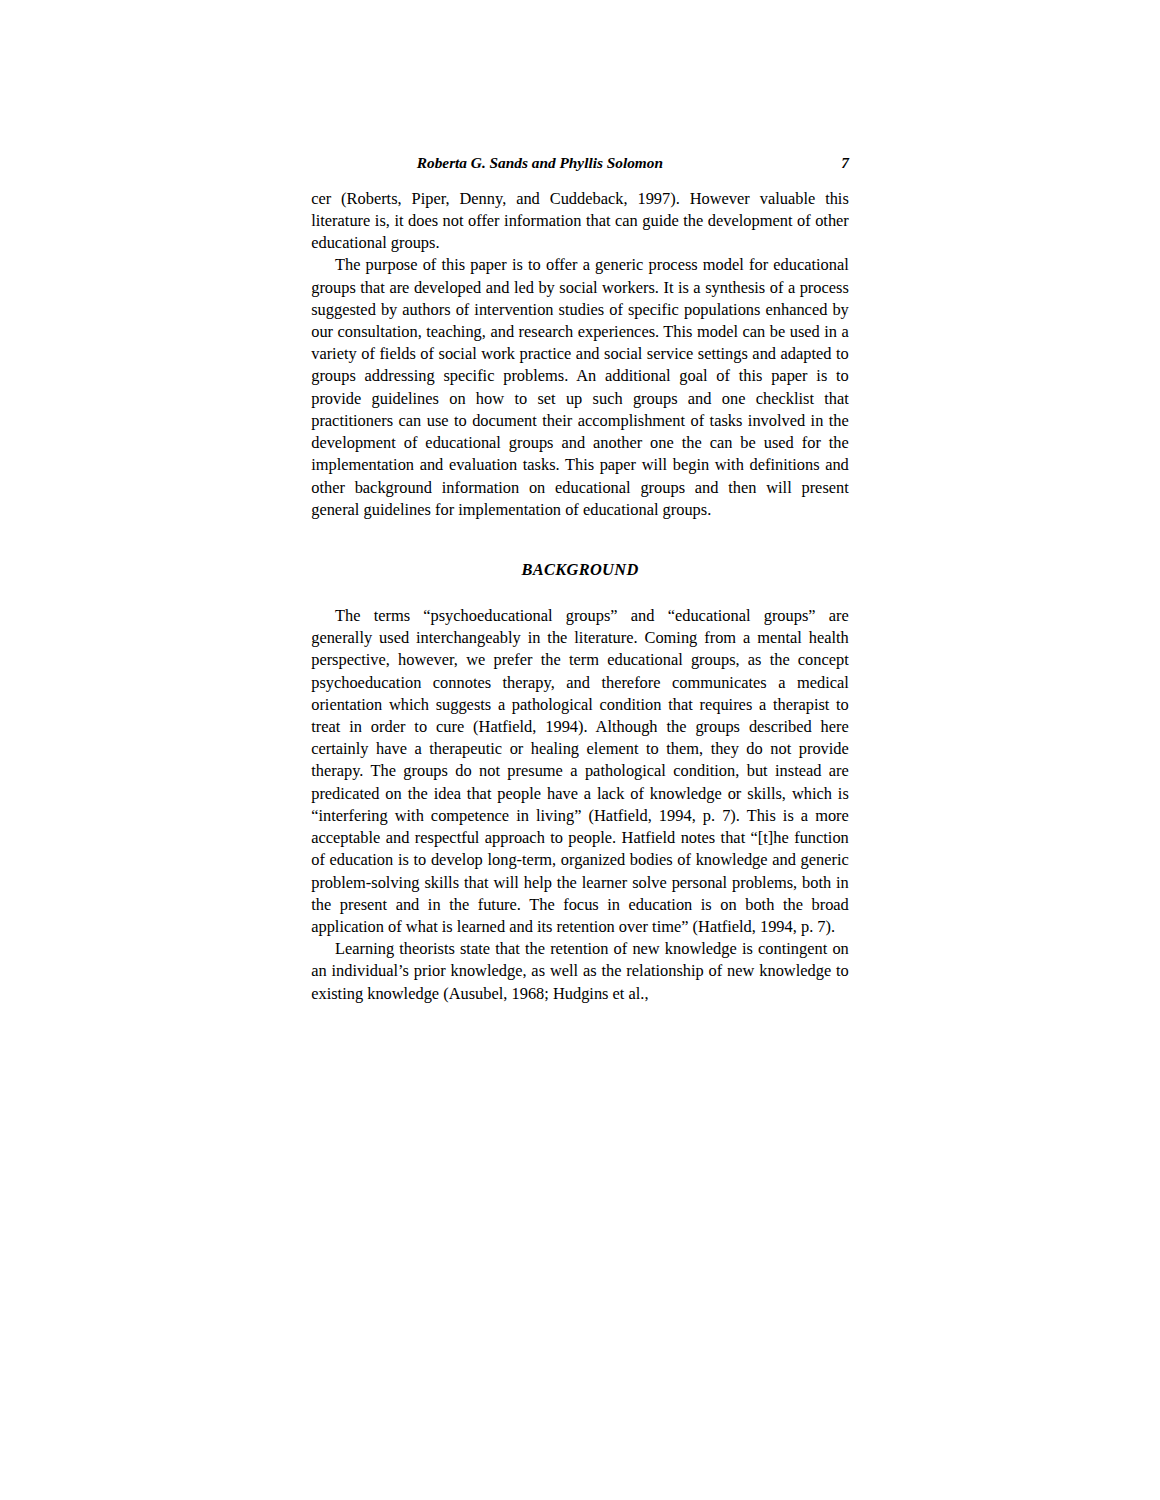Roberta G. Sands and Phyllis Solomon 7
cer (Roberts, Piper, Denny, and Cuddeback, 1997). However valuable this literature is, it does not offer information that can guide the development of other educational groups.
The purpose of this paper is to offer a generic process model for educational groups that are developed and led by social workers. It is a synthesis of a process suggested by authors of intervention studies of specific populations enhanced by our consultation, teaching, and research experiences. This model can be used in a variety of fields of social work practice and social service settings and adapted to groups addressing specific problems. An additional goal of this paper is to provide guidelines on how to set up such groups and one checklist that practitioners can use to document their accomplishment of tasks involved in the development of educational groups and another one the can be used for the implementation and evaluation tasks. This paper will begin with definitions and other background information on educational groups and then will present general guidelines for implementation of educational groups.
BACKGROUND
The terms “psychoeducational groups” and “educational groups” are generally used interchangeably in the literature. Coming from a mental health perspective, however, we prefer the term educational groups, as the concept psychoeducation connotes therapy, and therefore communicates a medical orientation which suggests a pathological condition that requires a therapist to treat in order to cure (Hatfield, 1994). Although the groups described here certainly have a therapeutic or healing element to them, they do not provide therapy. The groups do not presume a pathological condition, but instead are predicated on the idea that people have a lack of knowledge or skills, which is “interfering with competence in living” (Hatfield, 1994, p. 7). This is a more acceptable and respectful approach to people. Hatfield notes that “[t]he function of education is to develop long-term, organized bodies of knowledge and generic problem-solving skills that will help the learner solve personal problems, both in the present and in the future. The focus in education is on both the broad application of what is learned and its retention over time” (Hatfield, 1994, p. 7).
Learning theorists state that the retention of new knowledge is contingent on an individual’s prior knowledge, as well as the relationship of new knowledge to existing knowledge (Ausubel, 1968; Hudgins et al.,